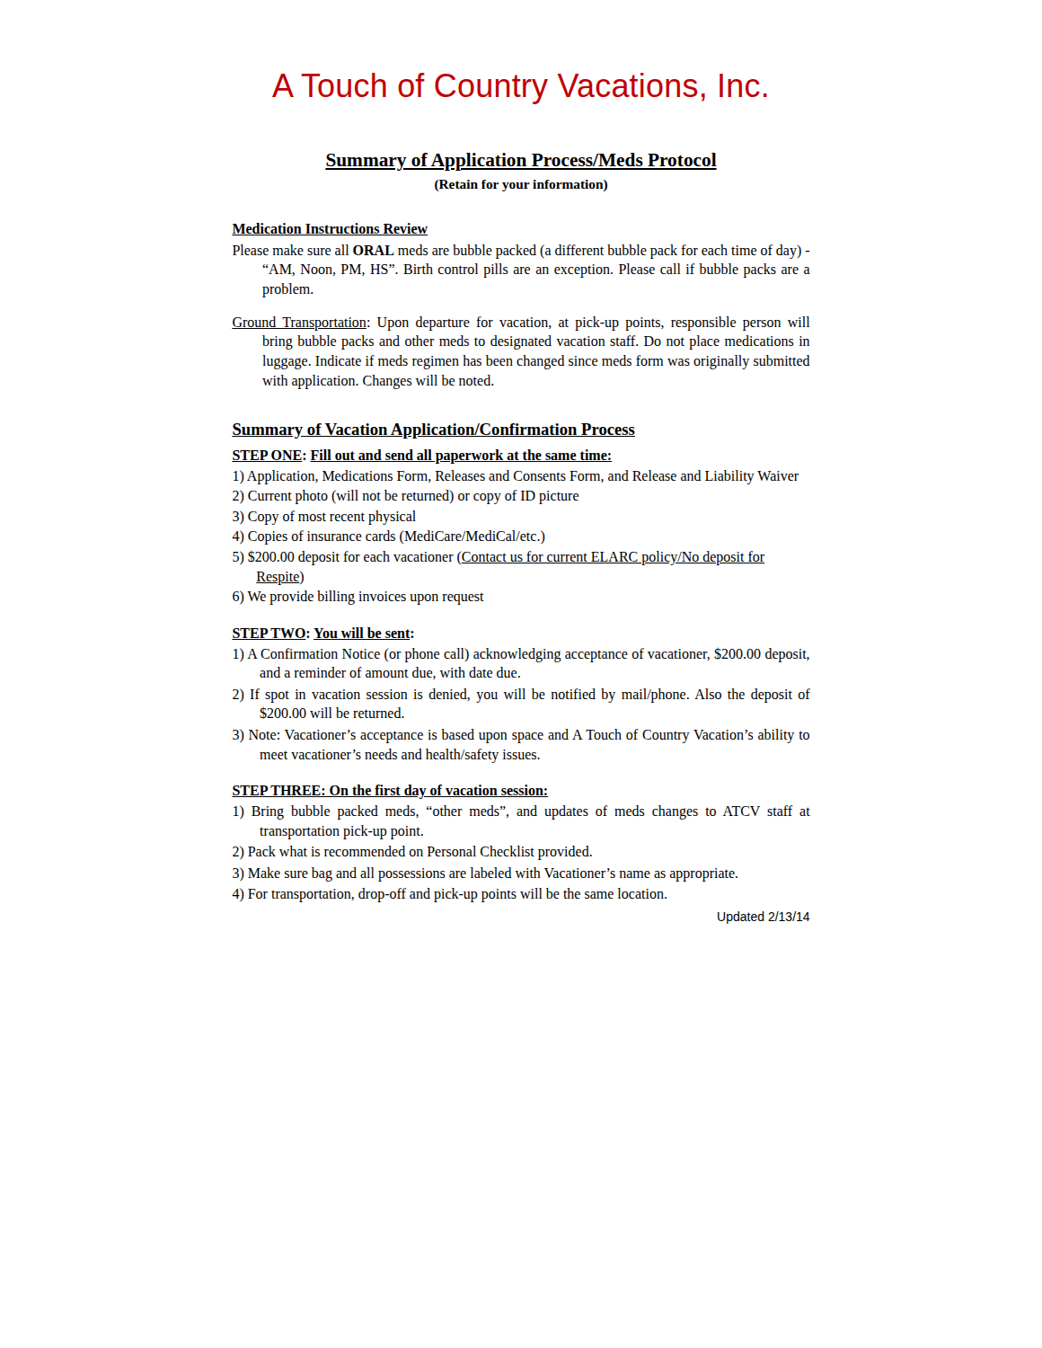A Touch of Country Vacations, Inc.
Summary of Application Process/Meds Protocol
(Retain for your information)
Medication Instructions Review
Please make sure all ORAL meds are bubble packed (a different bubble pack for each time of day) - “AM, Noon, PM, HS”. Birth control pills are an exception. Please call if bubble packs are a problem.
Ground Transportation: Upon departure for vacation, at pick-up points, responsible person will bring bubble packs and other meds to designated vacation staff. Do not place medications in luggage. Indicate if meds regimen has been changed since meds form was originally submitted with application. Changes will be noted.
Summary of Vacation Application/Confirmation Process
STEP ONE: Fill out and send all paperwork at the same time:
1) Application, Medications Form, Releases and Consents Form, and Release and Liability Waiver
2) Current photo (will not be returned) or copy of ID picture
3) Copy of most recent physical
4) Copies of insurance cards (MediCare/MediCal/etc.)
5) $200.00 deposit for each vacationer (Contact us for current ELARC policy/No deposit for Respite)
6) We provide billing invoices upon request
STEP TWO: You will be sent:
1) A Confirmation Notice (or phone call) acknowledging acceptance of vacationer, $200.00 deposit, and a reminder of amount due, with date due.
2) If spot in vacation session is denied, you will be notified by mail/phone. Also the deposit of $200.00 will be returned.
3) Note: Vacationer’s acceptance is based upon space and A Touch of Country Vacation’s ability to meet vacationer’s needs and health/safety issues.
STEP THREE: On the first day of vacation session:
1) Bring bubble packed meds, “other meds”, and updates of meds changes to ATCV staff at transportation pick-up point.
2) Pack what is recommended on Personal Checklist provided.
3) Make sure bag and all possessions are labeled with Vacationer’s name as appropriate.
4) For transportation, drop-off and pick-up points will be the same location.
Updated 2/13/14